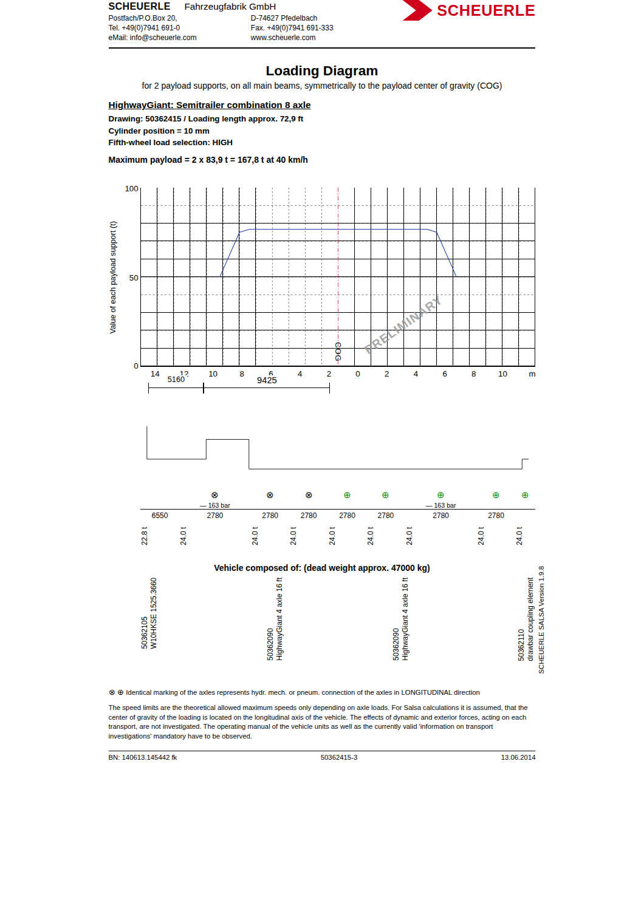SCHEUERLE Fahrzeugfabrik GmbH
Postfach/P.O.Box 20,
D-74627 Pfedelbach
Tel. +49(0)7941 691-0
Fax. +49(0)7941 691-333
eMail: info@scheuerle.com
www.scheuerle.com
SCHEUERLE
Loading Diagram
for 2 payload supports, on all main beams, symmetrically to the payload center of gravity (COG)
HighwayGiant: Semitrailer combination 8 axle
Drawing: 50362415 / Loading length approx. 72,9 ft
Cylinder position = 10 mm
Fifth-wheel load selection: HIGH
Maximum payload = 2 x 83,9 t = 167,8 t at 40 km/h
Value of each payload support (t)
100 50 0
COG
PRELIMINARY
14
12
10
8
6
4
2
0
2
4
6
8
10
m
5160
9425
| | ⊗ | ⊗ | ⊗ | ⊕ | ⊕ | ⊕ | ⊕ | ⊕ |
| | — 163 bar | | | | | — 163 bar | | |
| 6550 | 2780 | 2780 | 2780 | 2780 | 2780 | 2780 | 2780 | |
| 22.8 t | 24.0 t | 24.0 t | 24.0 t | 24.0 t | 24.0 t | 24.0 t | 24.0 t | 24.0 t |
Vehicle composed of: (dead weight approx. 47000 kg)
50362105 W10HKSE 1525.3660
50362090 HighwayGiant 4 axle 16 ft
50362090 HighwayGiant 4 axle 16 ft
50362110drawbar coupling element
SCHEUERLE SALSA Version 1.9.8
⊗ ⊕ Identical marking of the axles represents hydr. mech. or pneum. connection of the axles in LONGITUDINAL direction
The speed limits are the theoretical allowed maximum speeds only depending on axle loads. For Salsa calculations it is assumed, that the center of gravity of the loading is located on the longitudinal axis of the vehicle. The effects of dynamic and exterior forces, acting on each transport, are not investigated. The operating manual of the vehicle units as well as the currently valid 'information on transport investigations' mandatory have to be observed.
BN: 140613.145442 fk
50362415-3
13.06.2014